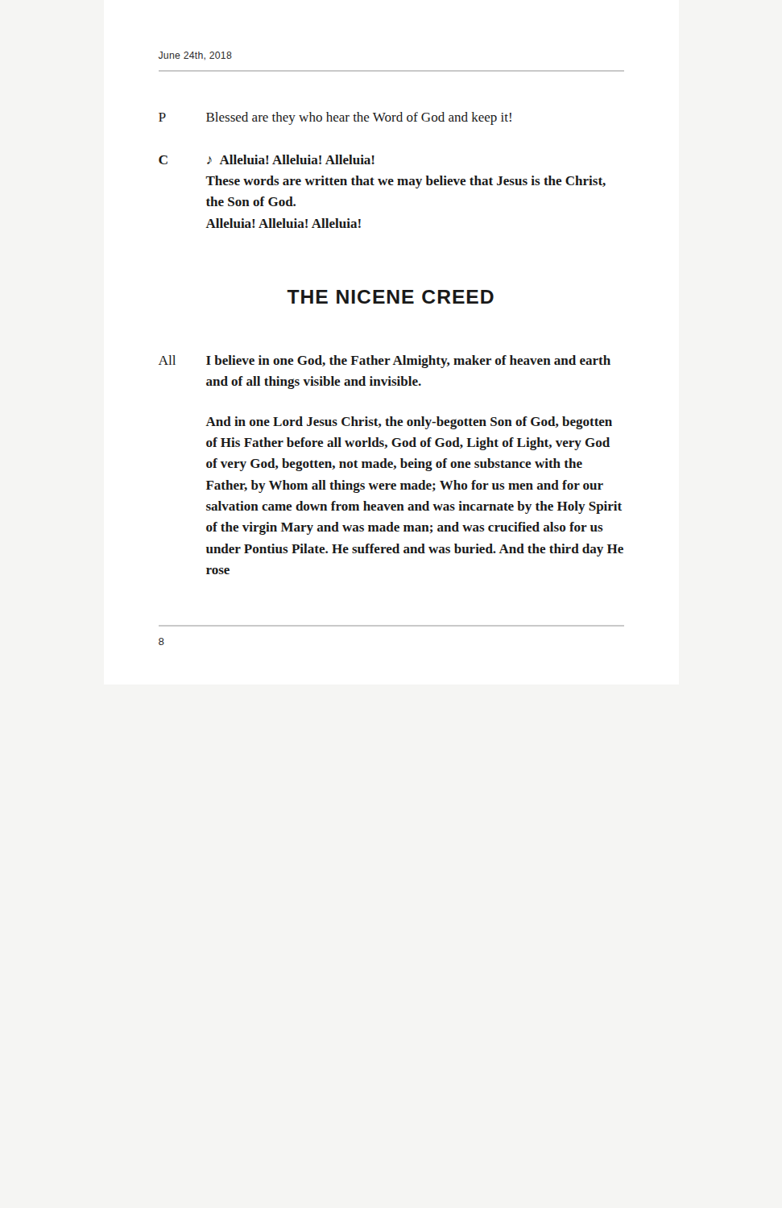June 24th, 2018
P
Blessed are they who hear the Word of God and keep it!
C
♪Alleluia! Alleluia! Alleluia!
These words are written that we may believe that Jesus is the Christ, the Son of God.
Alleluia! Alleluia! Alleluia!
THE NICENE CREED
All
I believe in one God, the Father Almighty, maker of heaven and earth and of all things visible and invisible.
And in one Lord Jesus Christ, the only-begotten Son of God, begotten of His Father before all worlds, God of God, Light of Light, very God of very God, begotten, not made, being of one substance with the Father, by Whom all things were made; Who for us men and for our salvation came down from heaven and was incarnate by the Holy Spirit of the virgin Mary and was made man; and was crucified also for us under Pontius Pilate. He suffered and was buried. And the third day He rose
8